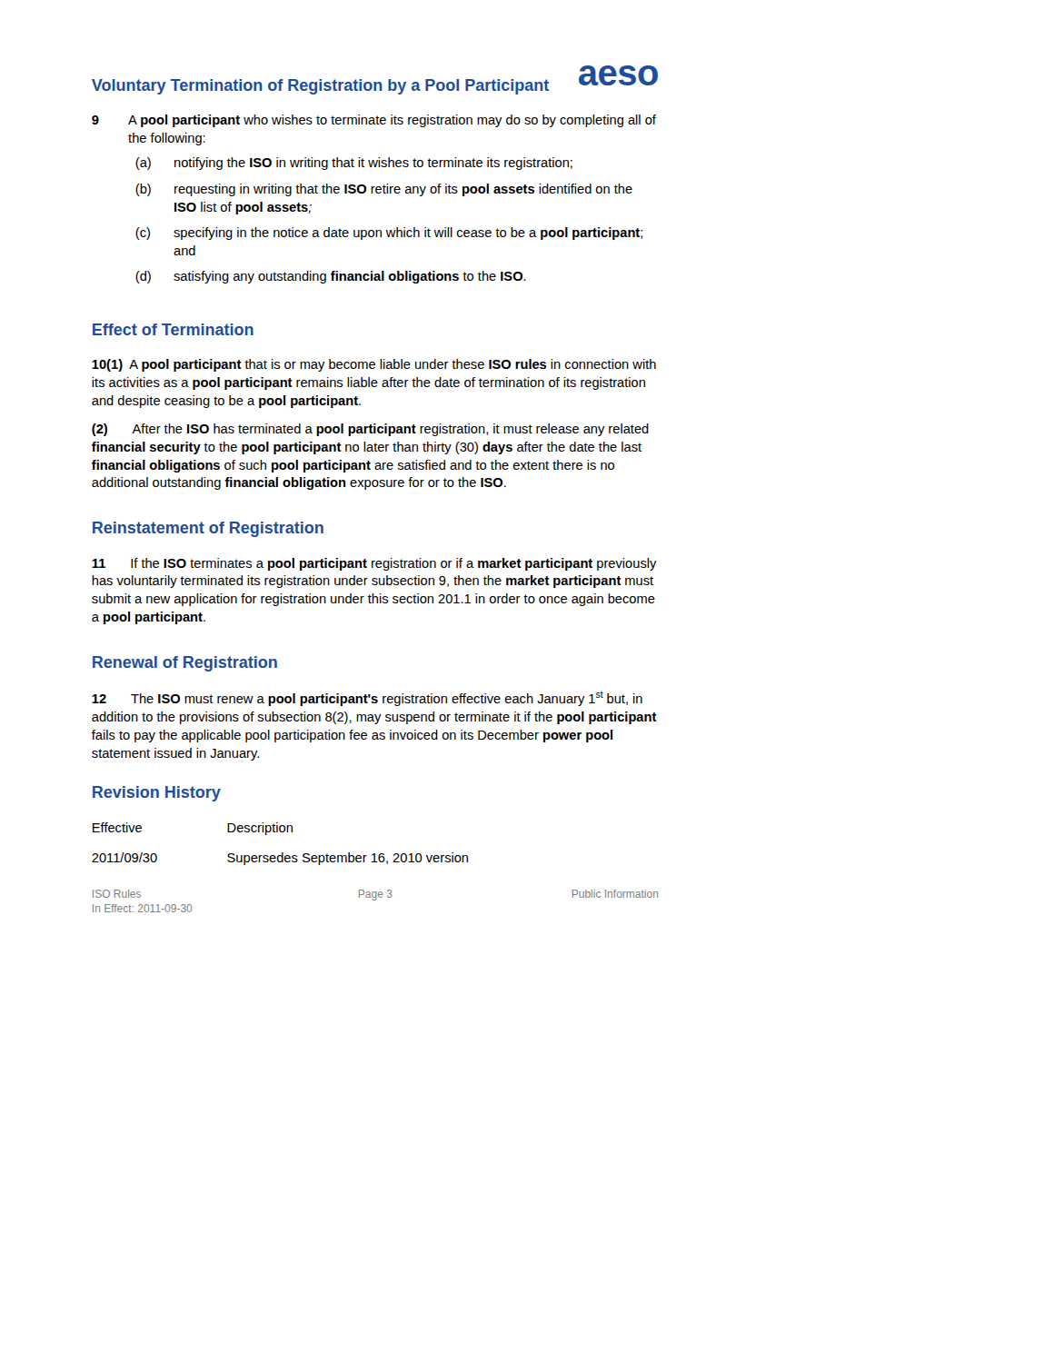aeso
Voluntary Termination of Registration by a Pool Participant
9
A pool participant who wishes to terminate its registration may do so by completing all of the following:
(a)
notifying the ISO in writing that it wishes to terminate its registration;
(b)
requesting in writing that the ISO retire any of its pool assets identified on the ISO list of pool assets;
(c)
specifying in the notice a date upon which it will cease to be a pool participant; and
(d)
satisfying any outstanding financial obligations to the ISO.
Effect of Termination
10(1) A pool participant that is or may become liable under these ISO rules in connection with its activities as a pool participant remains liable after the date of termination of its registration and despite ceasing to be a pool participant.
(2) After the ISO has terminated a pool participant registration, it must release any related financial security to the pool participant no later than thirty (30) days after the date the last financial obligations of such pool participant are satisfied and to the extent there is no additional outstanding financial obligation exposure for or to the ISO.
Reinstatement of Registration
11 If the ISO terminates a pool participant registration or if a market participant previously has voluntarily terminated its registration under subsection 9, then the market participant must submit a new application for registration under this section 201.1 in order to once again become a pool participant.
Renewal of Registration
12 The ISO must renew a pool participant's registration effective each January 1st but, in addition to the provisions of subsection 8(2), may suspend or terminate it if the pool participant fails to pay the applicable pool participation fee as invoiced on its December power pool statement issued in January.
Revision History
Effective
Description
2011/09/30
Supersedes September 16, 2010 version
ISO Rules
In Effect: 2011-09-30
Page 3
Public Information